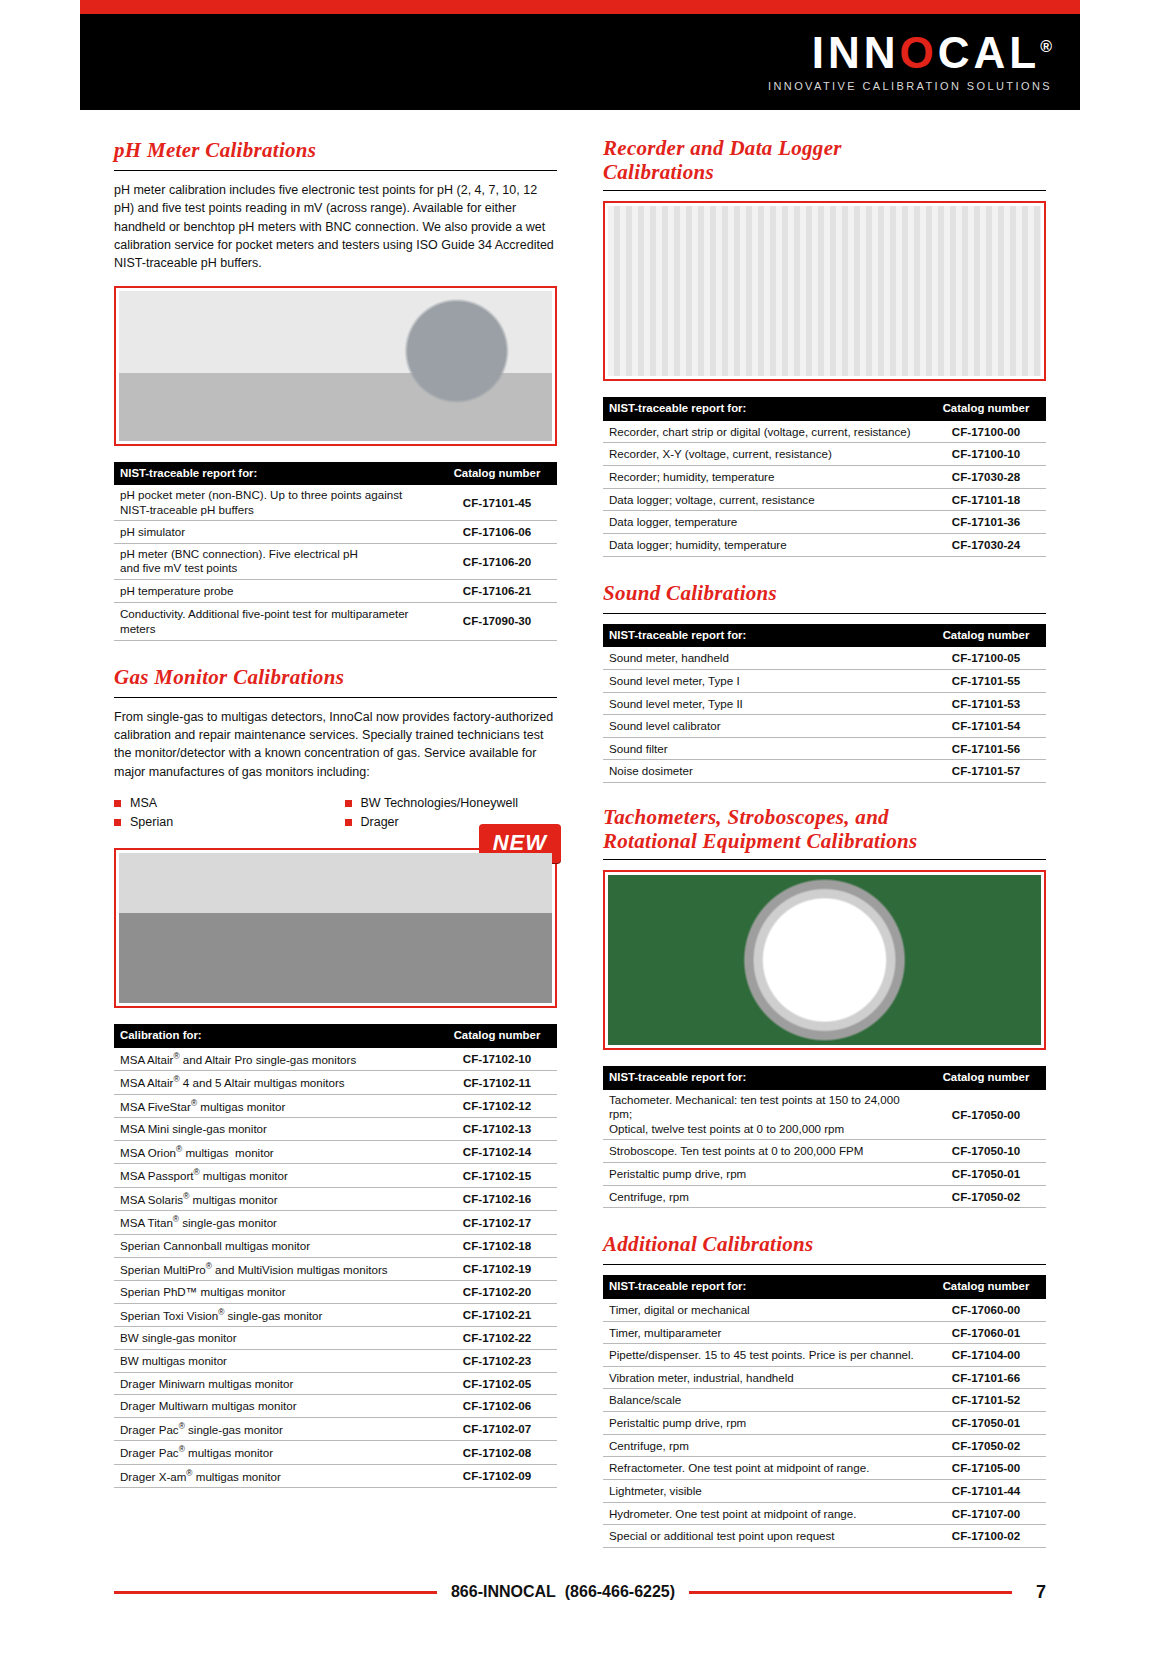INNOCAL®
INNOVATIVE CALIBRATION SOLUTIONS
pH Meter Calibrations
pH meter calibration includes five electronic test points for pH (2, 4, 7, 10, 12 pH) and five test points reading in mV (across range). Available for either handheld or benchtop pH meters with BNC connection. We also provide a wet calibration service for pocket meters and testers using ISO Guide 34 Accredited NIST-traceable pH buffers.
| NIST-traceable report for: | Catalog number |
| --- | --- |
| pH pocket meter (non-BNC). Up to three points against NIST-traceable pH buffers | CF-17101-45 |
| pH simulator | CF-17106-06 |
| pH meter (BNC connection). Five electrical pH and five mV test points | CF-17106-20 |
| pH temperature probe | CF-17106-21 |
| Conductivity. Additional five-point test for multiparameter meters | CF-17090-30 |
Gas Monitor Calibrations
From single-gas to multigas detectors, InnoCal now provides factory-authorized calibration and repair maintenance services. Specially trained technicians test the monitor/detector with a known concentration of gas. Service available for major manufactures of gas monitors including:
MSA
BW Technologies/Honeywell
Sperian
Drager
NEW
| Calibration for: | Catalog number |
| --- | --- |
| MSA Altair ® and Altair Pro single-gas monitors | CF-17102-10 |
| MSA Altair ® 4 and 5 Altair multigas monitors | CF-17102-11 |
| MSA FiveStar ® multigas monitor | CF-17102-12 |
| MSA Mini single-gas monitor | CF-17102-13 |
| MSA Orion ® multigas monitor | CF-17102-14 |
| MSA Passport ® multigas monitor | CF-17102-15 |
| MSA Solaris ® multigas monitor | CF-17102-16 |
| MSA Titan ® single-gas monitor | CF-17102-17 |
| Sperian Cannonball multigas monitor | CF-17102-18 |
| Sperian MultiPro ® and MultiVision multigas monitors | CF-17102-19 |
| Sperian PhD™ multigas monitor | CF-17102-20 |
| Sperian Toxi Vision ® single-gas monitor | CF-17102-21 |
| BW single-gas monitor | CF-17102-22 |
| BW multigas monitor | CF-17102-23 |
| Drager Miniwarn multigas monitor | CF-17102-05 |
| Drager Multiwarn multigas monitor | CF-17102-06 |
| Drager Pac ® single-gas monitor | CF-17102-07 |
| Drager Pac ® multigas monitor | CF-17102-08 |
| Drager X-am ® multigas monitor | CF-17102-09 |
Recorder and Data Logger
Calibrations
| NIST-traceable report for: | Catalog number |
| --- | --- |
| Recorder, chart strip or digital (voltage, current, resistance) | CF-17100-00 |
| Recorder, X-Y (voltage, current, resistance) | CF-17100-10 |
| Recorder; humidity, temperature | CF-17030-28 |
| Data logger; voltage, current, resistance | CF-17101-18 |
| Data logger, temperature | CF-17101-36 |
| Data logger; humidity, temperature | CF-17030-24 |
Sound Calibrations
| NIST-traceable report for: | Catalog number |
| --- | --- |
| Sound meter, handheld | CF-17100-05 |
| Sound level meter, Type I | CF-17101-55 |
| Sound level meter, Type II | CF-17101-53 |
| Sound level calibrator | CF-17101-54 |
| Sound filter | CF-17101-56 |
| Noise dosimeter | CF-17101-57 |
Tachometers, Stroboscopes, and
Rotational Equipment Calibrations
| NIST-traceable report for: | Catalog number |
| --- | --- |
| Tachometer. Mechanical: ten test points at 150 to 24,000 rpm; Optical, twelve test points at 0 to 200,000 rpm | CF-17050-00 |
| Stroboscope. Ten test points at 0 to 200,000 FPM | CF-17050-10 |
| Peristaltic pump drive, rpm | CF-17050-01 |
| Centrifuge, rpm | CF-17050-02 |
Additional Calibrations
| NIST-traceable report for: | Catalog number |
| --- | --- |
| Timer, digital or mechanical | CF-17060-00 |
| Timer, multiparameter | CF-17060-01 |
| Pipette/dispenser. 15 to 45 test points. Price is per channel. | CF-17104-00 |
| Vibration meter, industrial, handheld | CF-17101-66 |
| Balance/scale | CF-17101-52 |
| Peristaltic pump drive, rpm | CF-17050-01 |
| Centrifuge, rpm | CF-17050-02 |
| Refractometer. One test point at midpoint of range. | CF-17105-00 |
| Lightmeter, visible | CF-17101-44 |
| Hydrometer. One test point at midpoint of range. | CF-17107-00 |
| Special or additional test point upon request | CF-17100-02 |
866-INNOCAL (866-466-6225) 7